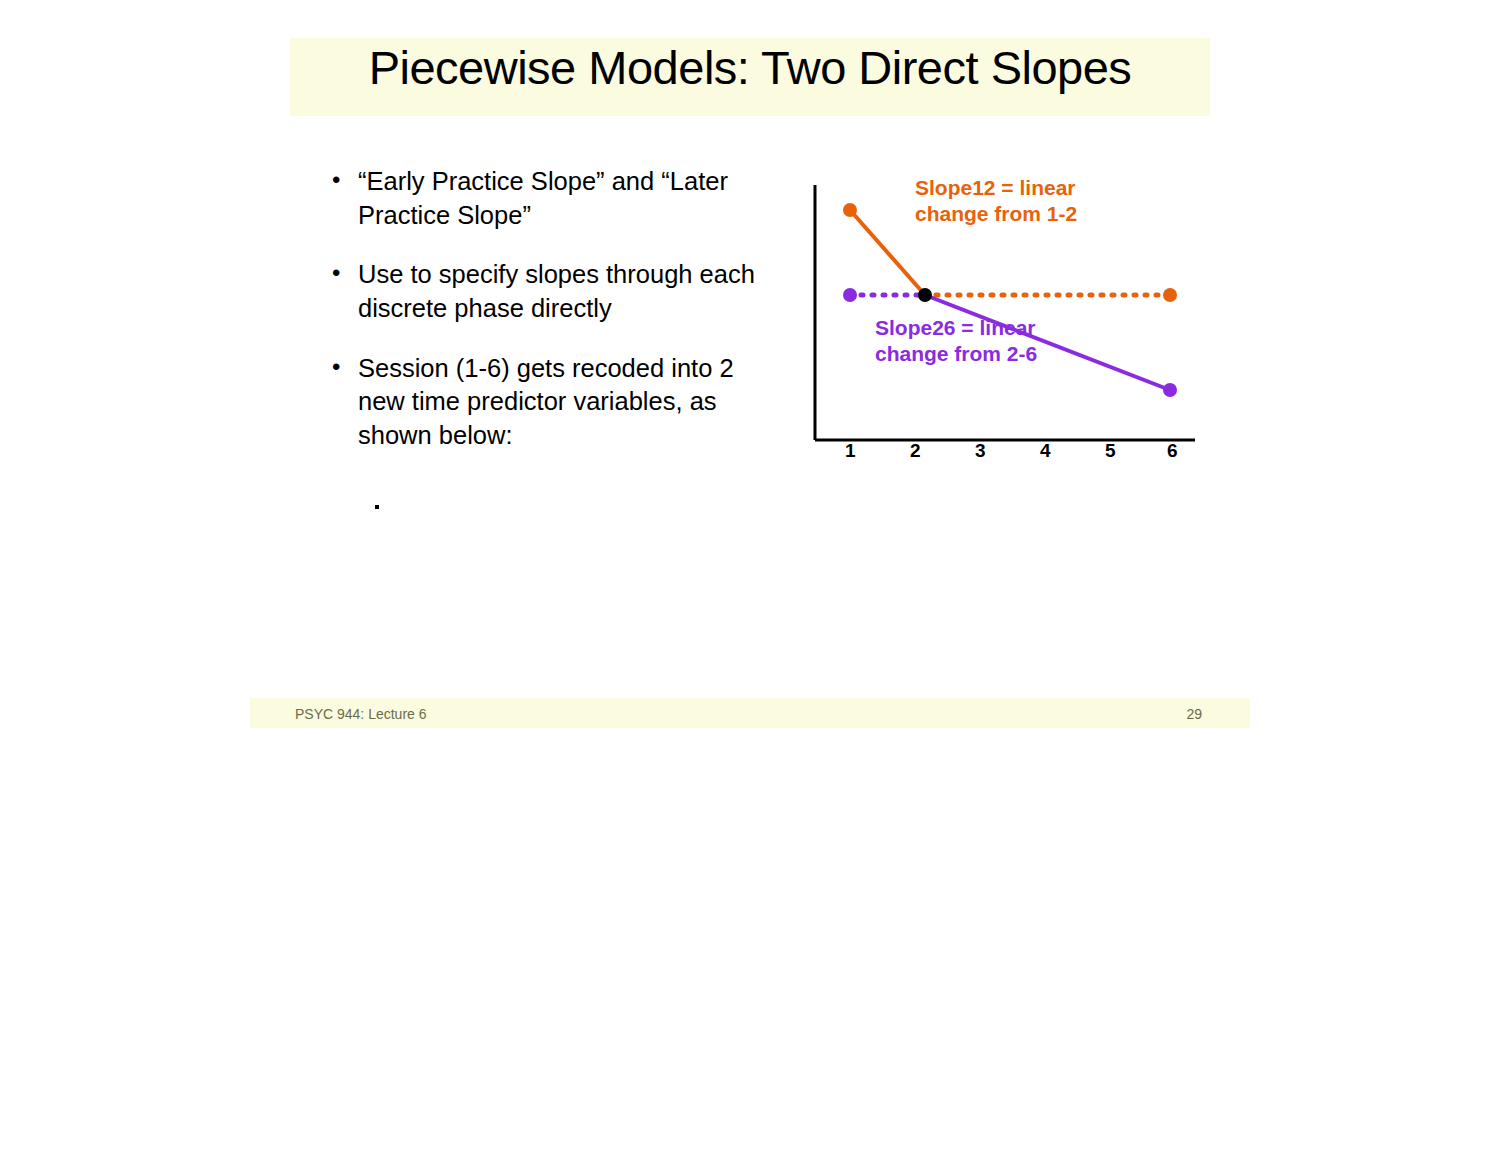Piecewise Models: Two Direct Slopes
“Early Practice Slope” and “Later Practice Slope”
Use to specify slopes through each discrete phase directly
Session (1-6) gets recoded into 2 new time predictor variables, as shown below:
Slope12 = linear change from 1-2
Slope26 = linear change from 2-6
1 2 3 4 5 6
| Session | 1 | 2 | 3 | 4 | 5 | 6 |
| --- | --- | --- | --- | --- | --- | --- |
| Early Practice → Slope12 = | 0 | 1 | 1 | 1 | 1 | 1 |
| Later Practice → Slope26 = | 0 | 0 | 1 | 2 | 3 | 4 |
PSYC 944: Lecture 6
29